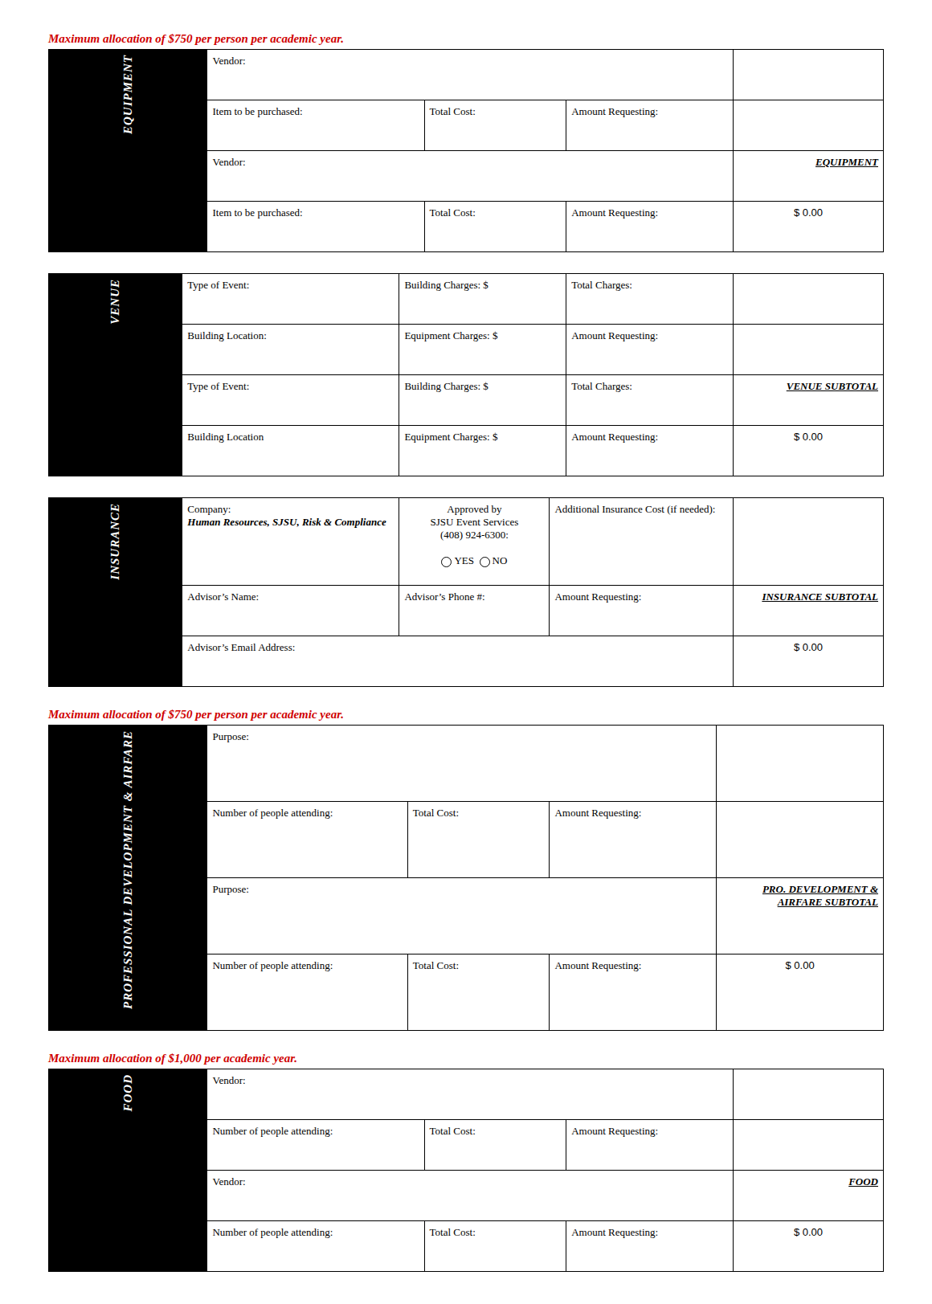Maximum allocation of $750 per person per academic year.
| EQUIPMENT | Vendor: | |
| Item to be purchased: | Total Cost: | Amount Requesting: | |
| Vendor: | EQUIPMENT |
| Item to be purchased: | Total Cost: | Amount Requesting: | $ 0.00 |
| VENUE | Type of Event: | Building Charges: $ | Total Charges: | |
| Building Location: | Equipment Charges: $ | Amount Requesting: | |
| Type of Event: | Building Charges: $ | Total Charges: | VENUE SUBTOTAL |
| Building Location | Equipment Charges: $ | Amount Requesting: | $ 0.00 |
| INSURANCE | Company: Human Resources, SJSU, Risk & Compliance | Approved by SJSU Event Services (408) 924-6300: YES NO | Additional Insurance Cost (if needed): | |
| Advisor’s Name: | Advisor’s Phone #: | Amount Requesting: | INSURANCE SUBTOTAL |
| Advisor’s Email Address: | $ 0.00 |
Maximum allocation of $750 per person per academic year.
| PROFESSIONAL DEVELOPMENT & AIRFARE | Purpose: | |
| Number of people attending: | Total Cost: | Amount Requesting: | |
| Purpose: | PRO. DEVELOPMENT & AIRFARE SUBTOTAL |
| Number of people attending: | Total Cost: | Amount Requesting: | $ 0.00 |
Maximum allocation of $1,000 per academic year.
| FOOD | Vendor: | |
| Number of people attending: | Total Cost: | Amount Requesting: | |
| Vendor: | FOOD |
| Number of people attending: | Total Cost: | Amount Requesting: | $ 0.00 |